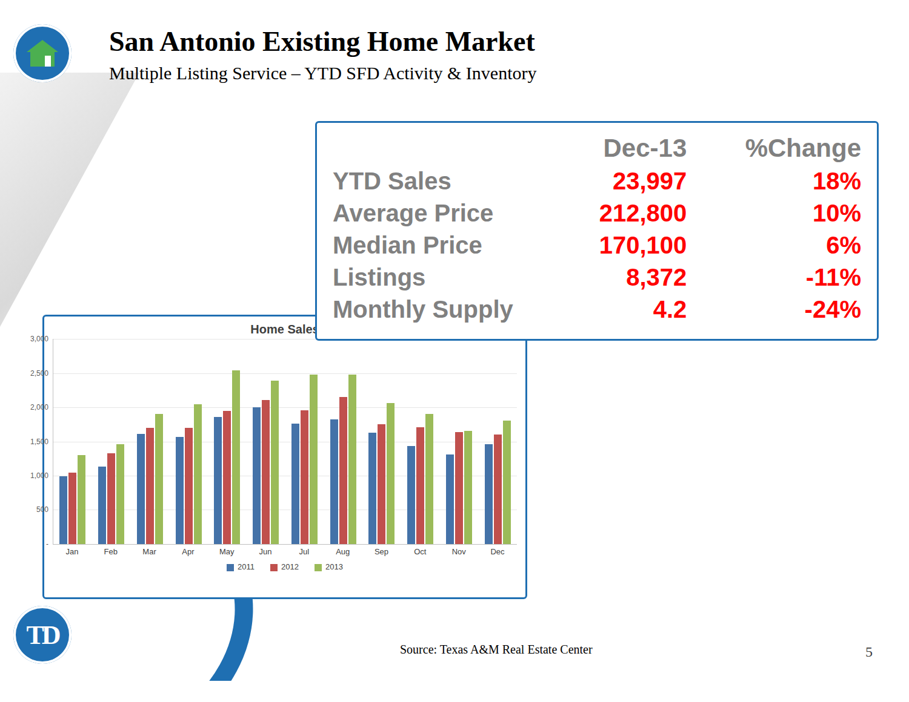TD
San Antonio Existing Home Market
Multiple Listing Service – YTD SFD Activity & Inventory
| | Dec-13 | %Change |
| --- | --- | --- |
| YTD Sales | 23,997 | 18% |
| Average Price | 212,800 | 10% |
| Median Price | 170,100 | 6% |
| Listings | 8,372 | -11% |
| Monthly Supply | 4.2 | -24% |
Home Sales
3,000
2,500
2,000
1,500
1,000
500
-
Jan Feb Mar Apr May Jun Jul Aug Sep Oct Nov Dec
2011 2012 2013
Source: Texas A&M Real Estate Center
5